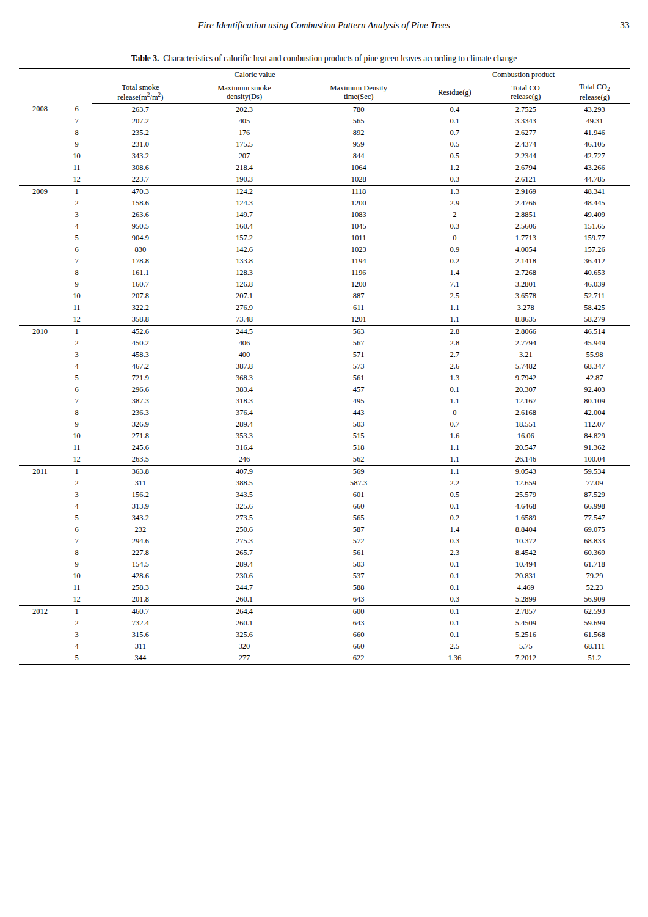Fire Identification using Combustion Pattern Analysis of Pine Trees 33
Table 3. Characteristics of calorific heat and combustion products of pine green leaves according to climate change
| | Caloric value | Combustion product |
| --- | --- | --- |
| Total smoke release(m 2 /m 2 ) | Maximum smoke density(Ds) | Maximum Density time(Sec) | Residue(g) | Total CO release(g) | Total CO 2 release(g) |
| 2008 | 6 | 263.7 | 202.3 | 780 | 0.4 | 2.7525 | 43.293 |
| | 7 | 207.2 | 405 | 565 | 0.1 | 3.3343 | 49.31 |
| | 8 | 235.2 | 176 | 892 | 0.7 | 2.6277 | 41.946 |
| | 9 | 231.0 | 175.5 | 959 | 0.5 | 2.4374 | 46.105 |
| | 10 | 343.2 | 207 | 844 | 0.5 | 2.2344 | 42.727 |
| | 11 | 308.6 | 218.4 | 1064 | 1.2 | 2.6794 | 43.266 |
| | 12 | 223.7 | 190.3 | 1028 | 0.3 | 2.6121 | 44.785 |
| 2009 | 1 | 470.3 | 124.2 | 1118 | 1.3 | 2.9169 | 48.341 |
| | 2 | 158.6 | 124.3 | 1200 | 2.9 | 2.4766 | 48.445 |
| | 3 | 263.6 | 149.7 | 1083 | 2 | 2.8851 | 49.409 |
| | 4 | 950.5 | 160.4 | 1045 | 0.3 | 2.5606 | 151.65 |
| | 5 | 904.9 | 157.2 | 1011 | 0 | 1.7713 | 159.77 |
| | 6 | 830 | 142.6 | 1023 | 0.9 | 4.0054 | 157.26 |
| | 7 | 178.8 | 133.8 | 1194 | 0.2 | 2.1418 | 36.412 |
| | 8 | 161.1 | 128.3 | 1196 | 1.4 | 2.7268 | 40.653 |
| | 9 | 160.7 | 126.8 | 1200 | 7.1 | 3.2801 | 46.039 |
| | 10 | 207.8 | 207.1 | 887 | 2.5 | 3.6578 | 52.711 |
| | 11 | 322.2 | 276.9 | 611 | 1.1 | 3.278 | 58.425 |
| | 12 | 358.8 | 73.48 | 1201 | 1.1 | 8.8635 | 58.279 |
| 2010 | 1 | 452.6 | 244.5 | 563 | 2.8 | 2.8066 | 46.514 |
| | 2 | 450.2 | 406 | 567 | 2.8 | 2.7794 | 45.949 |
| | 3 | 458.3 | 400 | 571 | 2.7 | 3.21 | 55.98 |
| | 4 | 467.2 | 387.8 | 573 | 2.6 | 5.7482 | 68.347 |
| | 5 | 721.9 | 368.3 | 561 | 1.3 | 9.7942 | 42.87 |
| | 6 | 296.6 | 383.4 | 457 | 0.1 | 20.307 | 92.403 |
| | 7 | 387.3 | 318.3 | 495 | 1.1 | 12.167 | 80.109 |
| | 8 | 236.3 | 376.4 | 443 | 0 | 2.6168 | 42.004 |
| | 9 | 326.9 | 289.4 | 503 | 0.7 | 18.551 | 112.07 |
| | 10 | 271.8 | 353.3 | 515 | 1.6 | 16.06 | 84.829 |
| | 11 | 245.6 | 316.4 | 518 | 1.1 | 20.547 | 91.362 |
| | 12 | 263.5 | 246 | 562 | 1.1 | 26.146 | 100.04 |
| 2011 | 1 | 363.8 | 407.9 | 569 | 1.1 | 9.0543 | 59.534 |
| | 2 | 311 | 388.5 | 587.3 | 2.2 | 12.659 | 77.09 |
| | 3 | 156.2 | 343.5 | 601 | 0.5 | 25.579 | 87.529 |
| | 4 | 313.9 | 325.6 | 660 | 0.1 | 4.6468 | 66.998 |
| | 5 | 343.2 | 273.5 | 565 | 0.2 | 1.6589 | 77.547 |
| | 6 | 232 | 250.6 | 587 | 1.4 | 8.8404 | 69.075 |
| | 7 | 294.6 | 275.3 | 572 | 0.3 | 10.372 | 68.833 |
| | 8 | 227.8 | 265.7 | 561 | 2.3 | 8.4542 | 60.369 |
| | 9 | 154.5 | 289.4 | 503 | 0.1 | 10.494 | 61.718 |
| | 10 | 428.6 | 230.6 | 537 | 0.1 | 20.831 | 79.29 |
| | 11 | 258.3 | 244.7 | 588 | 0.1 | 4.469 | 52.23 |
| | 12 | 201.8 | 260.1 | 643 | 0.3 | 5.2899 | 56.909 |
| 2012 | 1 | 460.7 | 264.4 | 600 | 0.1 | 2.7857 | 62.593 |
| | 2 | 732.4 | 260.1 | 643 | 0.1 | 5.4509 | 59.699 |
| | 3 | 315.6 | 325.6 | 660 | 0.1 | 5.2516 | 61.568 |
| | 4 | 311 | 320 | 660 | 2.5 | 5.75 | 68.111 |
| | 5 | 344 | 277 | 622 | 1.36 | 7.2012 | 51.2 |